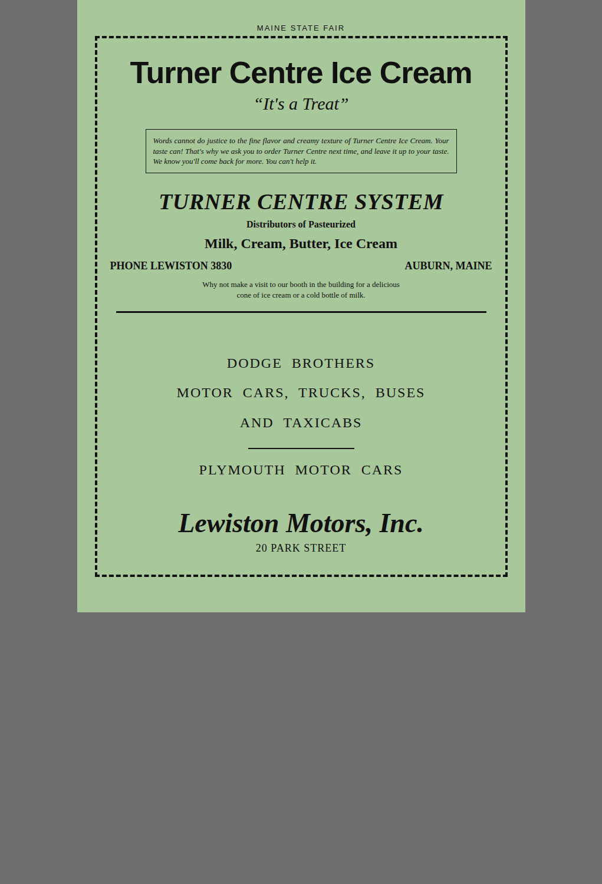MAINE STATE FAIR
Turner Centre Ice Cream
“It's a Treat”
Words cannot do justice to the fine flavor and creamy texture of Turner Centre Ice Cream. Your taste can! That's why we ask you to order Turner Centre next time, and leave it up to your taste. We know you'll come back for more. You can't help it.
TURNER CENTRE SYSTEM
Distributors of Pasteurized
Milk, Cream, Butter, Ice Cream
PHONE LEWISTON 3830 AUBURN, MAINE
Why not make a visit to our booth in the building for a delicious
cone of ice cream or a cold bottle of milk.
DODGE BROTHERS
MOTOR CARS, TRUCKS, BUSES
AND TAXICABS
PLYMOUTH MOTOR CARS
Lewiston Motors, Inc.
20 PARK STREET